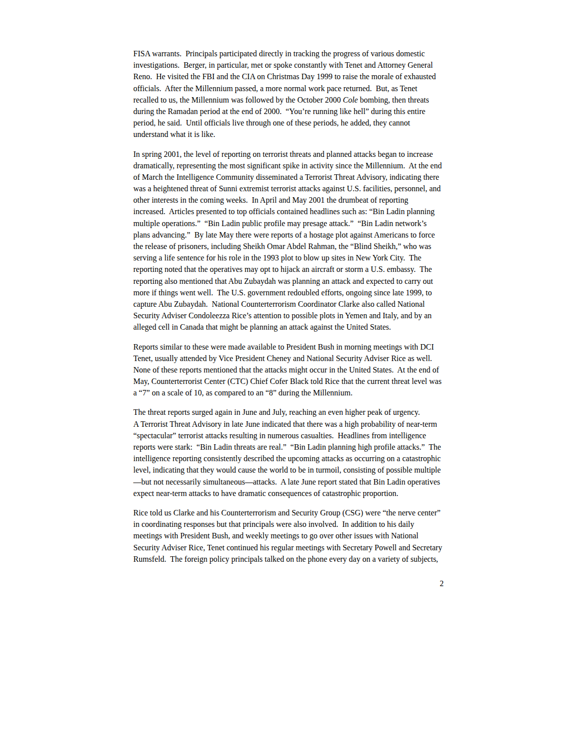FISA warrants. Principals participated directly in tracking the progress of various domestic investigations. Berger, in particular, met or spoke constantly with Tenet and Attorney General Reno. He visited the FBI and the CIA on Christmas Day 1999 to raise the morale of exhausted officials. After the Millennium passed, a more normal work pace returned. But, as Tenet recalled to us, the Millennium was followed by the October 2000 Cole bombing, then threats during the Ramadan period at the end of 2000. “You’re running like hell” during this entire period, he said. Until officials live through one of these periods, he added, they cannot understand what it is like.
In spring 2001, the level of reporting on terrorist threats and planned attacks began to increase dramatically, representing the most significant spike in activity since the Millennium. At the end of March the Intelligence Community disseminated a Terrorist Threat Advisory, indicating there was a heightened threat of Sunni extremist terrorist attacks against U.S. facilities, personnel, and other interests in the coming weeks. In April and May 2001 the drumbeat of reporting increased. Articles presented to top officials contained headlines such as: “Bin Ladin planning multiple operations.” “Bin Ladin public profile may presage attack.” “Bin Ladin network’s plans advancing.” By late May there were reports of a hostage plot against Americans to force the release of prisoners, including Sheikh Omar Abdel Rahman, the “Blind Sheikh,” who was serving a life sentence for his role in the 1993 plot to blow up sites in New York City. The reporting noted that the operatives may opt to hijack an aircraft or storm a U.S. embassy. The reporting also mentioned that Abu Zubaydah was planning an attack and expected to carry out more if things went well. The U.S. government redoubled efforts, ongoing since late 1999, to capture Abu Zubaydah. National Counterterrorism Coordinator Clarke also called National Security Adviser Condoleezza Rice’s attention to possible plots in Yemen and Italy, and by an alleged cell in Canada that might be planning an attack against the United States.
Reports similar to these were made available to President Bush in morning meetings with DCI Tenet, usually attended by Vice President Cheney and National Security Adviser Rice as well. None of these reports mentioned that the attacks might occur in the United States. At the end of May, Counterterrorist Center (CTC) Chief Cofer Black told Rice that the current threat level was a “7” on a scale of 10, as compared to an “8” during the Millennium.
The threat reports surged again in June and July, reaching an even higher peak of urgency.
A Terrorist Threat Advisory in late June indicated that there was a high probability of near-term “spectacular” terrorist attacks resulting in numerous casualties. Headlines from intelligence reports were stark: “Bin Ladin threats are real.” “Bin Ladin planning high profile attacks.” The intelligence reporting consistently described the upcoming attacks as occurring on a catastrophic level, indicating that they would cause the world to be in turmoil, consisting of possible multiple—but not necessarily simultaneous—attacks. A late June report stated that Bin Ladin operatives expect near-term attacks to have dramatic consequences of catastrophic proportion.
Rice told us Clarke and his Counterterrorism and Security Group (CSG) were “the nerve center” in coordinating responses but that principals were also involved. In addition to his daily meetings with President Bush, and weekly meetings to go over other issues with National Security Adviser Rice, Tenet continued his regular meetings with Secretary Powell and Secretary Rumsfeld. The foreign policy principals talked on the phone every day on a variety of subjects,
2